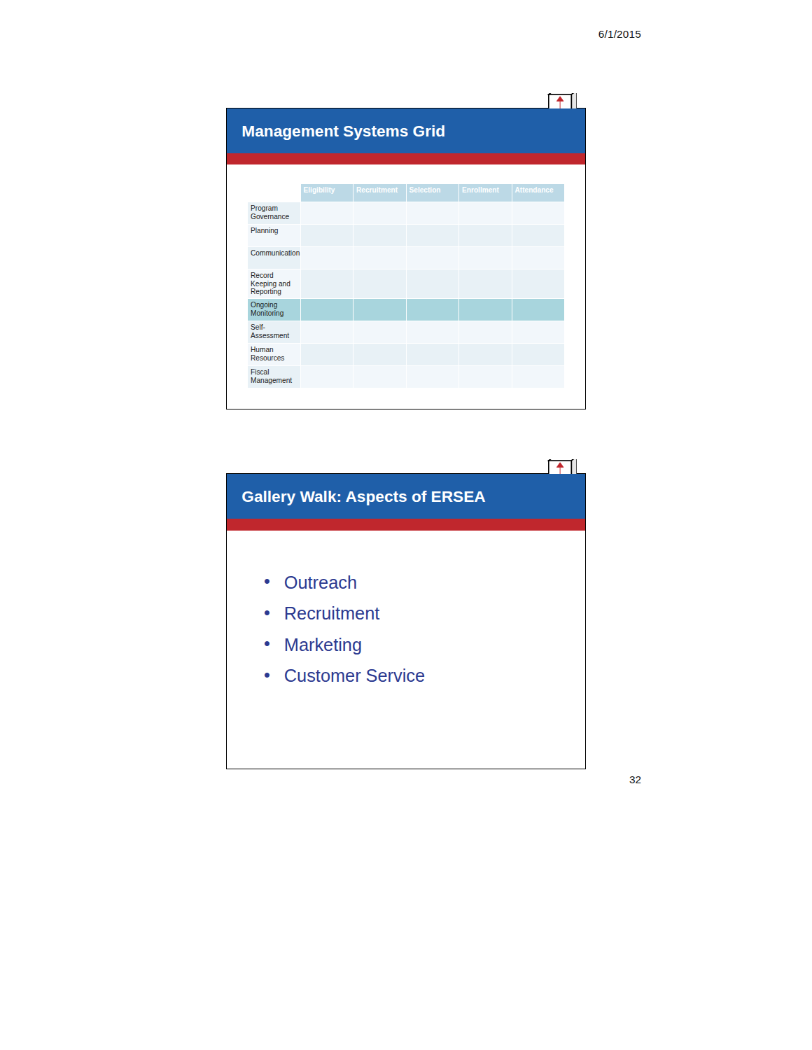6/1/2015
Management Systems Grid
| | Eligibility | Recruitment | Selection | Enrollment | Attendance |
| --- | --- | --- | --- | --- | --- |
| Program Governance | | | | | |
| Planning | | | | | |
| Communication | | | | | |
| Record Keeping and Reporting | | | | | |
| Ongoing Monitoring | | | | | |
| Self-Assessment | | | | | |
| Human Resources | | | | | |
| Fiscal Management | | | | | |
Gallery Walk: Aspects of ERSEA
Outreach
Recruitment
Marketing
Customer Service
32